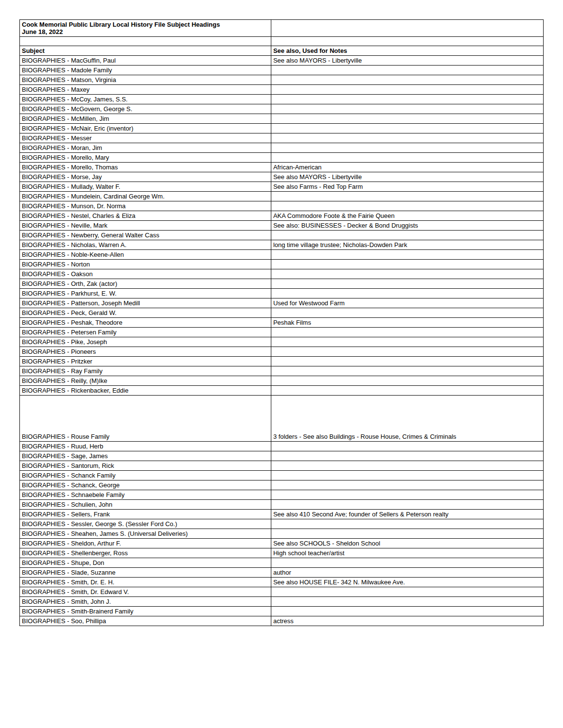| Cook Memorial Public Library Local History File Subject Headings June 18, 2022 | |
| Subject | See also, Used for Notes |
| BIOGRAPHIES - MacGuffin, Paul | See also MAYORS - Libertyville |
| BIOGRAPHIES - Madole Family | |
| BIOGRAPHIES - Matson, Virginia | |
| BIOGRAPHIES - Maxey | |
| BIOGRAPHIES - McCoy, James, S.S. | |
| BIOGRAPHIES - McGovern, George S. | |
| BIOGRAPHIES - McMillen, Jim | |
| BIOGRAPHIES - McNair, Eric (inventor) | |
| BIOGRAPHIES - Messer | |
| BIOGRAPHIES - Moran, Jim | |
| BIOGRAPHIES - Morello, Mary | |
| BIOGRAPHIES - Morello, Thomas | African-American |
| BIOGRAPHIES - Morse, Jay | See also MAYORS - Libertyville |
| BIOGRAPHIES - Mullady, Walter F. | See also Farms - Red Top Farm |
| BIOGRAPHIES - Mundelein, Cardinal George Wm. | |
| BIOGRAPHIES - Munson, Dr. Norma | |
| BIOGRAPHIES - Nestel, Charles & Eliza | AKA Commodore Foote & the Fairie Queen |
| BIOGRAPHIES - Neville, Mark | See also: BUSINESSES - Decker & Bond Druggists |
| BIOGRAPHIES - Newberry, General Walter Cass | |
| BIOGRAPHIES - Nicholas, Warren A. | long time village trustee; Nicholas-Dowden Park |
| BIOGRAPHIES - Noble-Keene-Allen | |
| BIOGRAPHIES - Norton | |
| BIOGRAPHIES - Oakson | |
| BIOGRAPHIES - Orth, Zak (actor) | |
| BIOGRAPHIES - Parkhurst, E. W. | |
| BIOGRAPHIES - Patterson, Joseph Medill | Used for Westwood Farm |
| BIOGRAPHIES - Peck, Gerald W. | |
| BIOGRAPHIES - Peshak, Theodore | Peshak Films |
| BIOGRAPHIES - Petersen Family | |
| BIOGRAPHIES - Pike, Joseph | |
| BIOGRAPHIES - Pioneers | |
| BIOGRAPHIES - Pritzker | |
| BIOGRAPHIES - Ray Family | |
| BIOGRAPHIES - Reilly, (M)Ike | |
| BIOGRAPHIES - Rickenbacker, Eddie | |
| BIOGRAPHIES - Rouse Family | 3 folders - See also Buildings - Rouse House, Crimes & Criminals |
| BIOGRAPHIES - Ruud, Herb | |
| BIOGRAPHIES - Sage, James | |
| BIOGRAPHIES - Santorum, Rick | |
| BIOGRAPHIES - Schanck Family | |
| BIOGRAPHIES - Schanck, George | |
| BIOGRAPHIES - Schnaebele Family | |
| BIOGRAPHIES - Schulien, John | |
| BIOGRAPHIES - Sellers, Frank | See also 410 Second Ave; founder of Sellers & Peterson realty |
| BIOGRAPHIES - Sessler, George S. (Sessler Ford Co.) | |
| BIOGRAPHIES - Sheahen, James S. (Universal Deliveries) | |
| BIOGRAPHIES - Sheldon, Arthur F. | See also SCHOOLS - Sheldon School |
| BIOGRAPHIES - Shellenberger, Ross | High school teacher/artist |
| BIOGRAPHIES - Shupe, Don | |
| BIOGRAPHIES - Slade, Suzanne | author |
| BIOGRAPHIES - Smith, Dr. E. H. | See also HOUSE FILE- 342 N. Milwaukee Ave. |
| BIOGRAPHIES - Smith, Dr. Edward V. | |
| BIOGRAPHIES - Smith, John J. | |
| BIOGRAPHIES - Smith-Brainerd Family | |
| BIOGRAPHIES - Soo, Phillipa | actress |